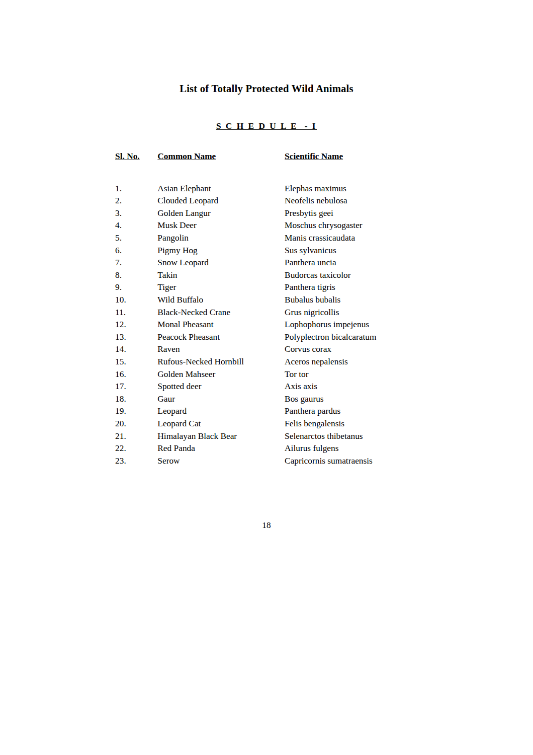List of Totally Protected Wild Animals
S C H E D U L E - I
| Sl. No. | Common Name | Scientific Name |
| --- | --- | --- |
| 1. | Asian Elephant | Elephas maximus |
| 2. | Clouded Leopard | Neofelis nebulosa |
| 3. | Golden Langur | Presbytis geei |
| 4. | Musk Deer | Moschus chrysogaster |
| 5. | Pangolin | Manis crassicaudata |
| 6. | Pigmy Hog | Sus sylvanicus |
| 7. | Snow Leopard | Panthera uncia |
| 8. | Takin | Budorcas taxicolor |
| 9. | Tiger | Panthera tigris |
| 10. | Wild Buffalo | Bubalus bubalis |
| 11. | Black-Necked Crane | Grus nigricollis |
| 12. | Monal Pheasant | Lophophorus impejenus |
| 13. | Peacock Pheasant | Polyplectron bicalcaratum |
| 14. | Raven | Corvus corax |
| 15. | Rufous-Necked Hornbill | Aceros nepalensis |
| 16. | Golden Mahseer | Tor tor |
| 17. | Spotted deer | Axis axis |
| 18. | Gaur | Bos gaurus |
| 19. | Leopard | Panthera pardus |
| 20. | Leopard Cat | Felis bengalensis |
| 21. | Himalayan Black Bear | Selenarctos thibetanus |
| 22. | Red Panda | Ailurus fulgens |
| 23. | Serow | Capricornis sumatraensis |
18